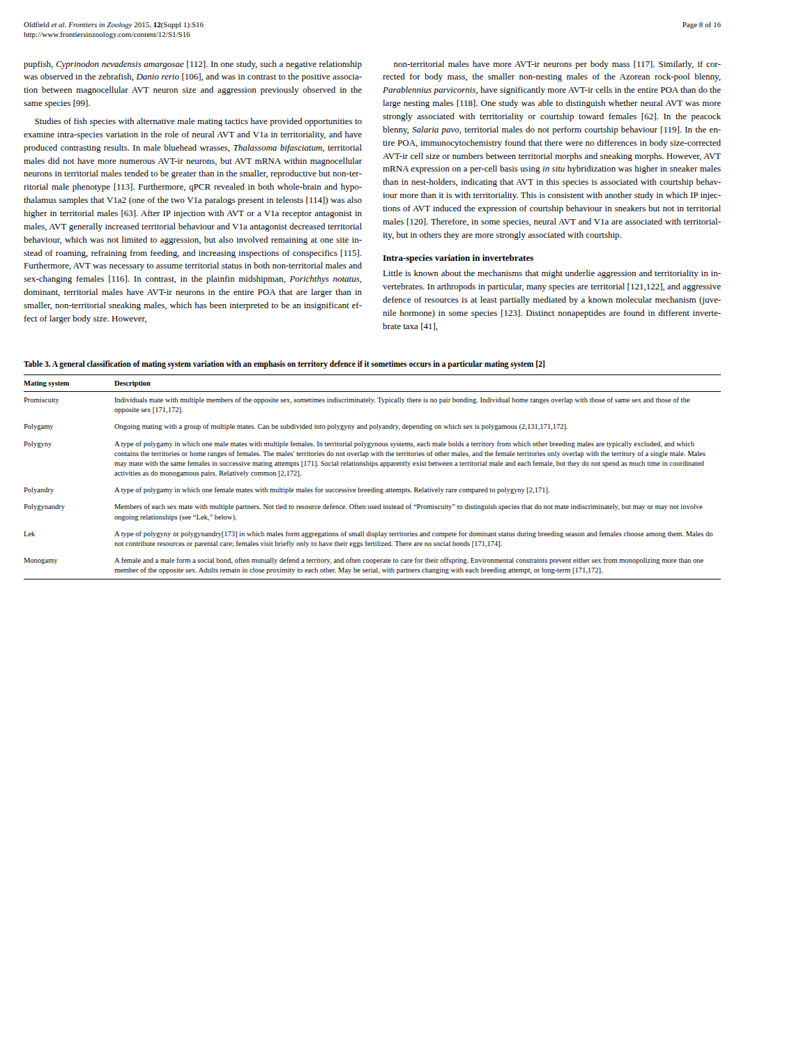Oldfield et al. Frontiers in Zoology 2015, 12(Suppl 1):S16
http://www.frontiersinzoology.com/content/12/S1/S16
Page 8 of 16
pupfish, Cyprinodon nevadensis amargosae [112]. In one study, such a negative relationship was observed in the zebrafish, Danio rerio [106], and was in contrast to the positive association between magnocellular AVT neuron size and aggression previously observed in the same species [99].
Studies of fish species with alternative male mating tactics have provided opportunities to examine intra-species variation in the role of neural AVT and V1a in territoriality, and have produced contrasting results. In male bluehead wrasses, Thalassoma bifasciatum, territorial males did not have more numerous AVT-ir neurons, but AVT mRNA within magnocellular neurons in territorial males tended to be greater than in the smaller, reproductive but non-territorial male phenotype [113]. Furthermore, qPCR revealed in both whole-brain and hypothalamus samples that V1a2 (one of the two V1a paralogs present in teleosts [114]) was also higher in territorial males [63]. After IP injection with AVT or a V1a receptor antagonist in males, AVT generally increased territorial behaviour and V1a antagonist decreased territorial behaviour, which was not limited to aggression, but also involved remaining at one site instead of roaming, refraining from feeding, and increasing inspections of conspecifics [115]. Furthermore, AVT was necessary to assume territorial status in both non-territorial males and sex-changing females [116]. In contrast, in the plainfin midshipman, Porichthys notatus, dominant, territorial males have AVT-ir neurons in the entire POA that are larger than in smaller, non-territorial sneaking males, which has been interpreted to be an insignificant effect of larger body size. However,
non-territorial males have more AVT-ir neurons per body mass [117]. Similarly, if corrected for body mass, the smaller non-nesting males of the Azorean rock-pool blenny, Parablennius parvicornis, have significantly more AVT-ir cells in the entire POA than do the large nesting males [118]. One study was able to distinguish whether neural AVT was more strongly associated with territoriality or courtship toward females [62]. In the peacock blenny, Salaria pavo, territorial males do not perform courtship behaviour [119]. In the entire POA, immunocytochemistry found that there were no differences in body size-corrected AVT-ir cell size or numbers between territorial morphs and sneaking morphs. However, AVT mRNA expression on a per-cell basis using in situ hybridization was higher in sneaker males than in nest-holders, indicating that AVT in this species is associated with courtship behaviour more than it is with territoriality. This is consistent with another study in which IP injections of AVT induced the expression of courtship behaviour in sneakers but not in territorial males [120]. Therefore, in some species, neural AVT and V1a are associated with territoriality, but in others they are more strongly associated with courtship.
Intra-species variation in invertebrates
Little is known about the mechanisms that might underlie aggression and territoriality in invertebrates. In arthropods in particular, many species are territorial [121,122], and aggressive defence of resources is at least partially mediated by a known molecular mechanism (juvenile hormone) in some species [123]. Distinct nonapeptides are found in different invertebrate taxa [41],
Table 3. A general classification of mating system variation with an emphasis on territory defence if it sometimes occurs in a particular mating system [2]
| Mating system | Description |
| --- | --- |
| Promiscuity | Individuals mate with multiple members of the opposite sex, sometimes indiscriminately. Typically there is no pair bonding. Individual home ranges overlap with those of same sex and those of the opposite sex [171,172]. |
| Polygamy | Ongoing mating with a group of multiple mates. Can be subdivided into polygyny and polyandry, depending on which sex is polygamous (2,131,171,172]. |
| Polygyny | A type of polygamy in which one male mates with multiple females. In territorial polygynous systems, each male holds a territory from which other breeding males are typically excluded, and which contains the territories or home ranges of females. The males' territories do not overlap with the territories of other males, and the female territories only overlap with the territory of a single male. Males may mate with the same females in successive mating attempts [171]. Social relationships apparently exist between a territorial male and each female, but they do not spend as much time in coordinated activities as do monogamous pairs. Relatively common [2,172]. |
| Polyandry | A type of polygamy in which one female mates with multiple males for successive breeding attempts. Relatively rare compared to polygyny [2,171]. |
| Polygynandry | Members of each sex mate with multiple partners. Not tied to resource defence. Often used instead of “Promiscuity” to distinguish species that do not mate indiscriminately, but may or may not involve ongoing relationships (see “Lek,” below). |
| Lek | A type of polygyny or polygynandry[173] in which males form aggregations of small display territories and compete for dominant status during breeding season and females choose among them. Males do not contribute resources or parental care; females visit briefly only to have their eggs fertilized. There are no social bonds [171,174]. |
| Monogamy | A female and a male form a social bond, often mutually defend a territory, and often cooperate to care for their offspring. Environmental constraints prevent either sex from monopolizing more than one member of the opposite sex. Adults remain in close proximity to each other. May be serial, with partners changing with each breeding attempt, or long-term [171,172]. |